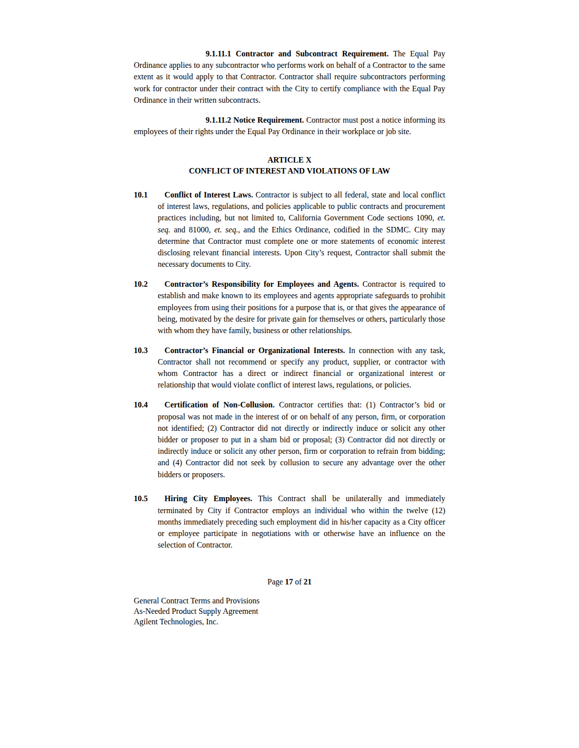9.1.11.1 Contractor and Subcontract Requirement. The Equal Pay Ordinance applies to any subcontractor who performs work on behalf of a Contractor to the same extent as it would apply to that Contractor. Contractor shall require subcontractors performing work for contractor under their contract with the City to certify compliance with the Equal Pay Ordinance in their written subcontracts.
9.1.11.2 Notice Requirement. Contractor must post a notice informing its employees of their rights under the Equal Pay Ordinance in their workplace or job site.
ARTICLE X CONFLICT OF INTEREST AND VIOLATIONS OF LAW
10.1 Conflict of Interest Laws. Contractor is subject to all federal, state and local conflict of interest laws, regulations, and policies applicable to public contracts and procurement practices including, but not limited to, California Government Code sections 1090, et. seq. and 81000, et. seq., and the Ethics Ordinance, codified in the SDMC. City may determine that Contractor must complete one or more statements of economic interest disclosing relevant financial interests. Upon City’s request, Contractor shall submit the necessary documents to City.
10.2 Contractor’s Responsibility for Employees and Agents. Contractor is required to establish and make known to its employees and agents appropriate safeguards to prohibit employees from using their positions for a purpose that is, or that gives the appearance of being, motivated by the desire for private gain for themselves or others, particularly those with whom they have family, business or other relationships.
10.3 Contractor’s Financial or Organizational Interests. In connection with any task, Contractor shall not recommend or specify any product, supplier, or contractor with whom Contractor has a direct or indirect financial or organizational interest or relationship that would violate conflict of interest laws, regulations, or policies.
10.4 Certification of Non-Collusion. Contractor certifies that: (1) Contractor’s bid or proposal was not made in the interest of or on behalf of any person, firm, or corporation not identified; (2) Contractor did not directly or indirectly induce or solicit any other bidder or proposer to put in a sham bid or proposal; (3) Contractor did not directly or indirectly induce or solicit any other person, firm or corporation to refrain from bidding; and (4) Contractor did not seek by collusion to secure any advantage over the other bidders or proposers.
10.5 Hiring City Employees. This Contract shall be unilaterally and immediately terminated by City if Contractor employs an individual who within the twelve (12) months immediately preceding such employment did in his/her capacity as a City officer or employee participate in negotiations with or otherwise have an influence on the selection of Contractor.
Page 17 of 21
General Contract Terms and Provisions
As-Needed Product Supply Agreement
Agilent Technologies, Inc.